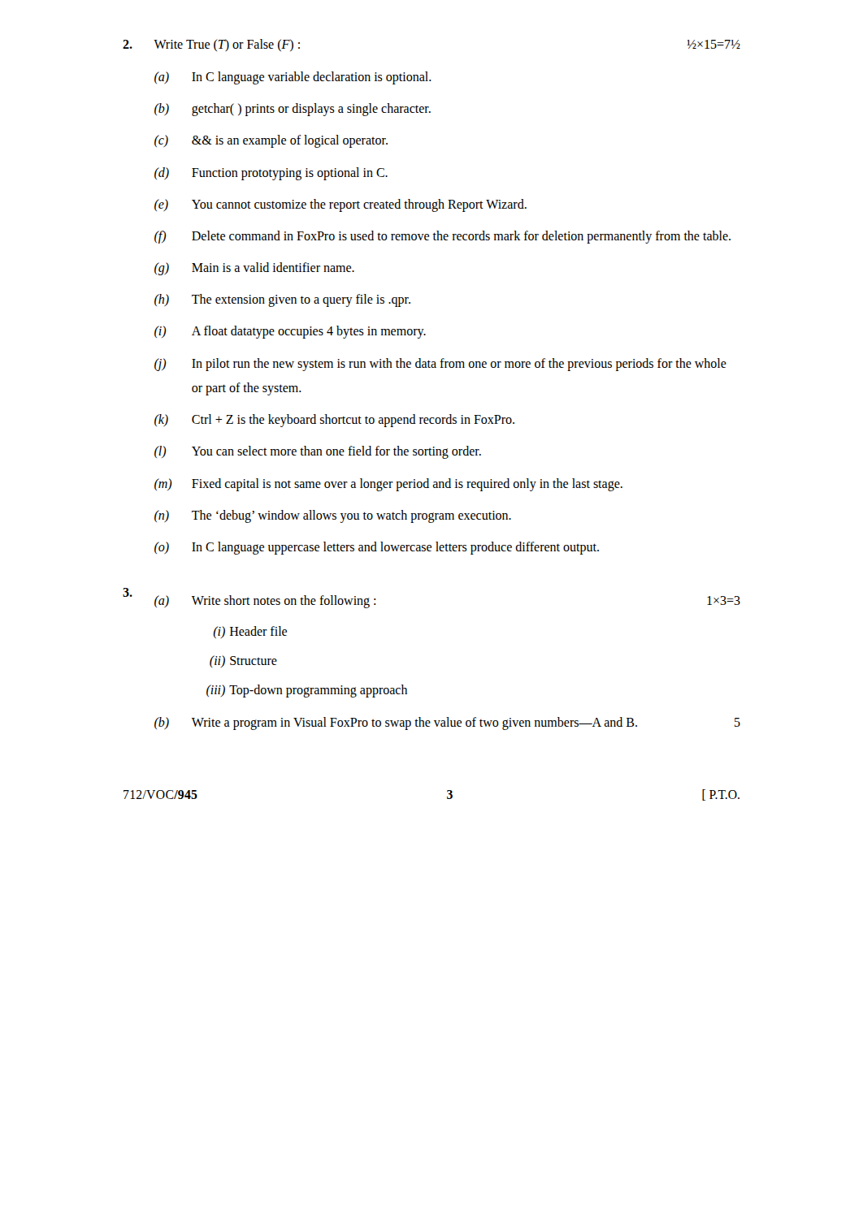2.
½×15=7½ Write True (T) or False (F) :
(a) In C language variable declaration is optional.
(b) getchar( ) prints or displays a single character.
(c)&& is an example of logical operator.
(d) Function prototyping is optional in C.
(e) You cannot customize the report created through Report Wizard.
(f) Delete command in FoxPro is used to remove the records mark for deletion permanently from the table.
(g) Main is a valid identifier name.
(h) The extension given to a query file is .qpr.
(i) A float datatype occupies 4 bytes in memory.
(j) In pilot run the new system is run with the data from one or more of the previous periods for the whole or part of the system.
(k) Ctrl + Z is the keyboard shortcut to append records in FoxPro.
(l) You can select more than one field for the sorting order.
(m) Fixed capital is not same over a longer period and is required only in the last stage.
(n) The ‘debug’ window allows you to watch program execution.
(o) In C language uppercase letters and lowercase letters produce different output.
3.
(a) 1×3=3 Write short notes on the following :
(i) Header file
(ii) Structure
(iii) Top-down programming approach
(b) 5 Write a program in Visual FoxPro to swap the value of two given numbers—A and B.
712/VOC/945 3 [ P.T.O.